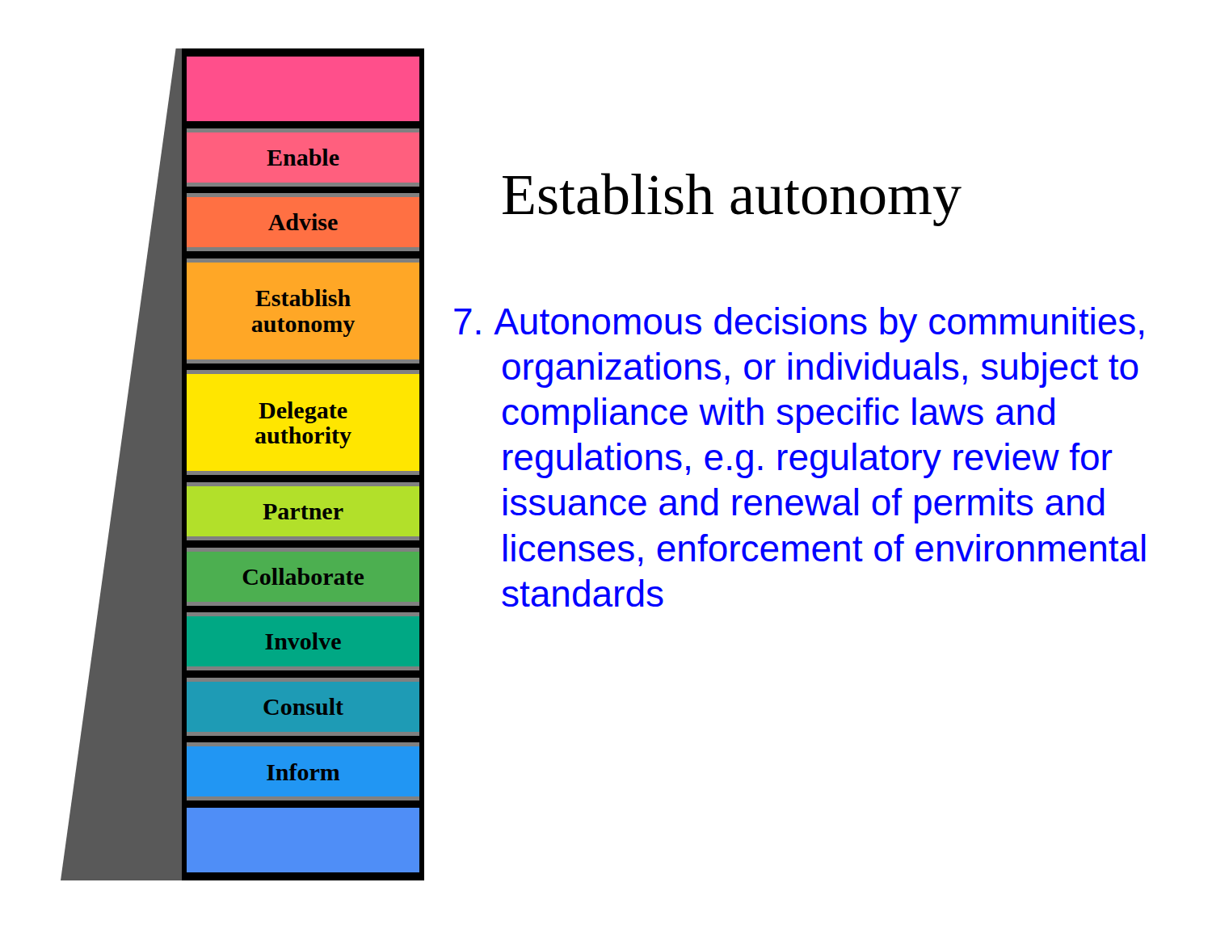Enable
Advise
Establish
autonomy
Delegate
authority
Partner
Collaborate
Involve
Consult
Inform
Establish autonomy
7. Autonomous decisions by communities, organizations, or individuals, subject to compliance with specific laws and regulations, e.g. regulatory review for issuance and renewal of permits and licenses, enforcement of environmental standards